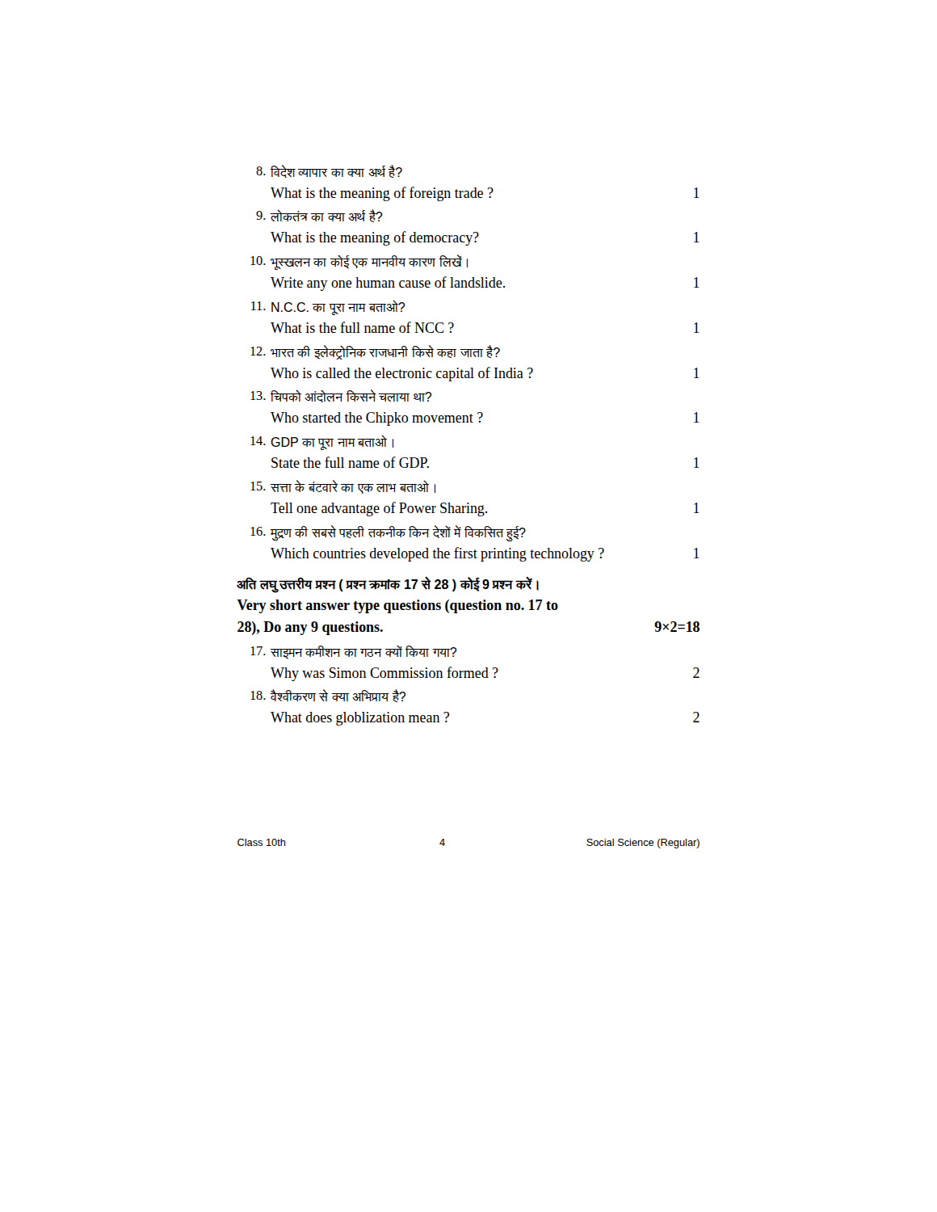8. विदेश व्यापार का क्या अर्थ है? What is the meaning of foreign trade ?1
9. लोकतंत्र का क्या अर्थ है? What is the meaning of democracy?1
10. भूस्खलन का कोई एक मानवीय कारण लिखें। Write any one human cause of landslide.1
11. N.C.C. का पूरा नाम बताओ? What is the full name of NCC ?1
12. भारत की इलेक्ट्रोनिक राजधानी किसे कहा जाता है? Who is called the electronic capital of India ?1
13. चिपको आंदोलन किसने चलाया था? Who started the Chipko movement ?1
14. GDP का पूरा नाम बताओ। State the full name of GDP.1
15. सत्ता के बंटवारे का एक लाभ बताओ। Tell one advantage of Power Sharing.1
16. मुद्रण की सबसे पहली तकनीक किन देशों में विकसित हुई? Which countries developed the first printing technology ?1
अति लघु उत्तरीय प्रश्न ( प्रश्न क्रमांक 17 से 28 ) कोई 9 प्रश्न करें। Very short answer type questions (question no. 17 to 28), Do any 9 questions. 9×2=18
17. साइमन कमीशन का गठन क्यों किया गया? Why was Simon Commission formed ?2
18. वैश्वीकरण से क्या अभिप्राय है? What does globlization mean ?2
Class 10th 4 Social Science (Regular)